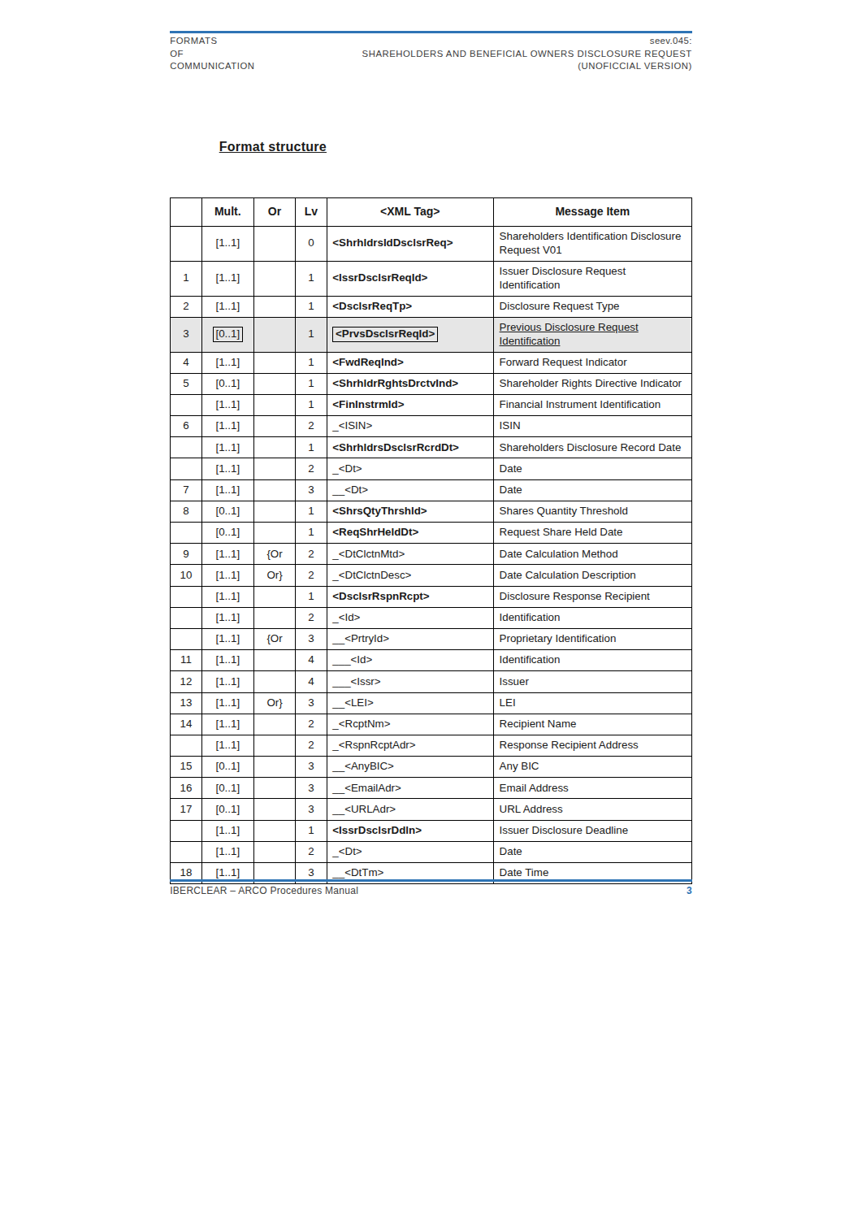FORMATS
OF
COMMUNICATION
seev.045:
SHAREHOLDERS AND BENEFICIAL OWNERS DISCLOSURE REQUEST
(UNOFICCIAL VERSION)
Format structure
| | Mult. | Or | Lv | <XML Tag> | Message Item |
| --- | --- | --- | --- | --- | --- |
| | [1..1] | | 0 | <ShrhldrsIdDsclsrReq> | Shareholders Identification Disclosure Request V01 |
| 1 | [1..1] | | 1 | <IssrDsclsrReqId> | Issuer Disclosure Request Identification |
| 2 | [1..1] | | 1 | <DsclsrReqTp> | Disclosure Request Type |
| 3 | [0..1] | | 1 | <PrvsDsclsrReqId> | Previous Disclosure Request Identification |
| 4 | [1..1] | | 1 | <FwdReqInd> | Forward Request Indicator |
| 5 | [0..1] | | 1 | <ShrhldrRghtsDrctvInd> | Shareholder Rights Directive Indicator |
| | [1..1] | | 1 | <FinInstrmId> | Financial Instrument Identification |
| 6 | [1..1] | | 2 | _<ISIN> | ISIN |
| | [1..1] | | 1 | <ShrhldrsDsclsrRcrdDt> | Shareholders Disclosure Record Date |
| | [1..1] | | 2 | _<Dt> | Date |
| 7 | [1..1] | | 3 | __<Dt> | Date |
| 8 | [0..1] | | 1 | <ShrsQtyThrshld> | Shares Quantity Threshold |
| | [0..1] | | 1 | <ReqShrHeldDt> | Request Share Held Date |
| 9 | [1..1] | {Or | 2 | _<DtClctnMtd> | Date Calculation Method |
| 10 | [1..1] | Or} | 2 | _<DtClctnDesc> | Date Calculation Description |
| | [1..1] | | 1 | <DsclsrRspnRcpt> | Disclosure Response Recipient |
| | [1..1] | | 2 | _<Id> | Identification |
| | [1..1] | {Or | 3 | __<PrtryId> | Proprietary Identification |
| 11 | [1..1] | | 4 | ___<Id> | Identification |
| 12 | [1..1] | | 4 | ___<Issr> | Issuer |
| 13 | [1..1] | Or} | 3 | __<LEI> | LEI |
| 14 | [1..1] | | 2 | _<RcptNm> | Recipient Name |
| | [1..1] | | 2 | _<RspnRcptAdr> | Response Recipient Address |
| 15 | [0..1] | | 3 | __<AnyBIC> | Any BIC |
| 16 | [0..1] | | 3 | __<EmailAdr> | Email Address |
| 17 | [0..1] | | 3 | __<URLAdr> | URL Address |
| | [1..1] | | 1 | <IssrDsclsrDdln> | Issuer Disclosure Deadline |
| | [1..1] | | 2 | _<Dt> | Date |
| 18 | [1..1] | | 3 | __<DtTm> | Date Time |
IBERCLEAR – ARCO Procedures Manual
3